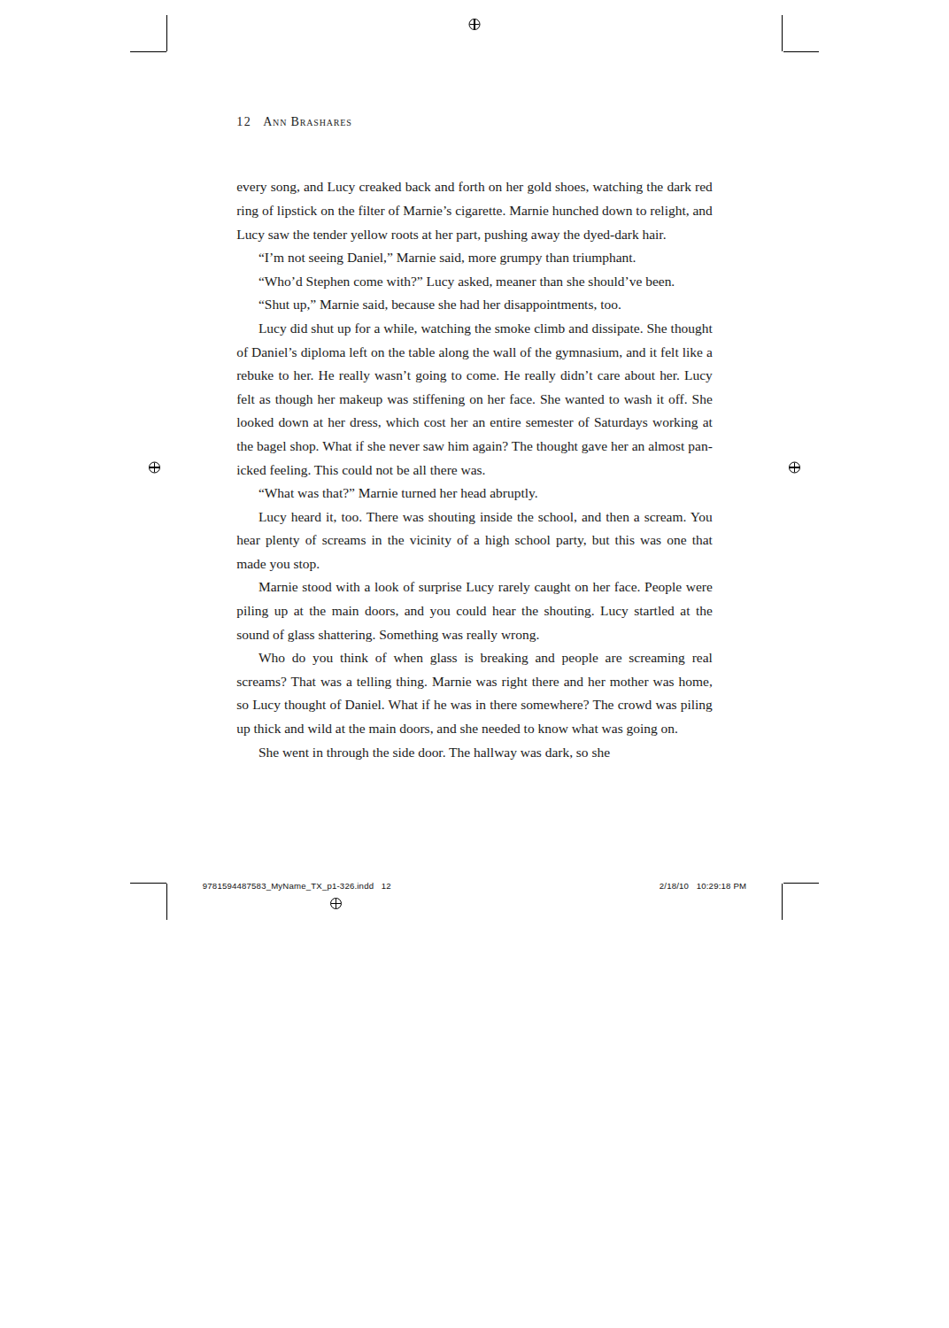12 Ann Brashares
every song, and Lucy creaked back and forth on her gold shoes, watching the dark red ring of lipstick on the filter of Marnie’s cigarette. Marnie hunched down to relight, and Lucy saw the tender yellow roots at her part, pushing away the dyed-dark hair.
“I’m not seeing Daniel,” Marnie said, more grumpy than triumphant.
“Who’d Stephen come with?” Lucy asked, meaner than she should’ve been.
“Shut up,” Marnie said, because she had her disappointments, too.
Lucy did shut up for a while, watching the smoke climb and dissipate. She thought of Daniel’s diploma left on the table along the wall of the gymnasium, and it felt like a rebuke to her. He really wasn’t going to come. He really didn’t care about her. Lucy felt as though her makeup was stiffening on her face. She wanted to wash it off. She looked down at her dress, which cost her an entire semester of Saturdays working at the bagel shop. What if she never saw him again? The thought gave her an almost panicked feeling. This could not be all there was.
“What was that?” Marnie turned her head abruptly.
Lucy heard it, too. There was shouting inside the school, and then a scream. You hear plenty of screams in the vicinity of a high school party, but this was one that made you stop.
Marnie stood with a look of surprise Lucy rarely caught on her face. People were piling up at the main doors, and you could hear the shouting. Lucy startled at the sound of glass shattering. Something was really wrong.
Who do you think of when glass is breaking and people are screaming real screams? That was a telling thing. Marnie was right there and her mother was home, so Lucy thought of Daniel. What if he was in there somewhere? The crowd was piling up thick and wild at the main doors, and she needed to know what was going on.
She went in through the side door. The hallway was dark, so she
9781594487583_MyName_TX_p1-326.indd 12 2/18/10 10:29:18 PM